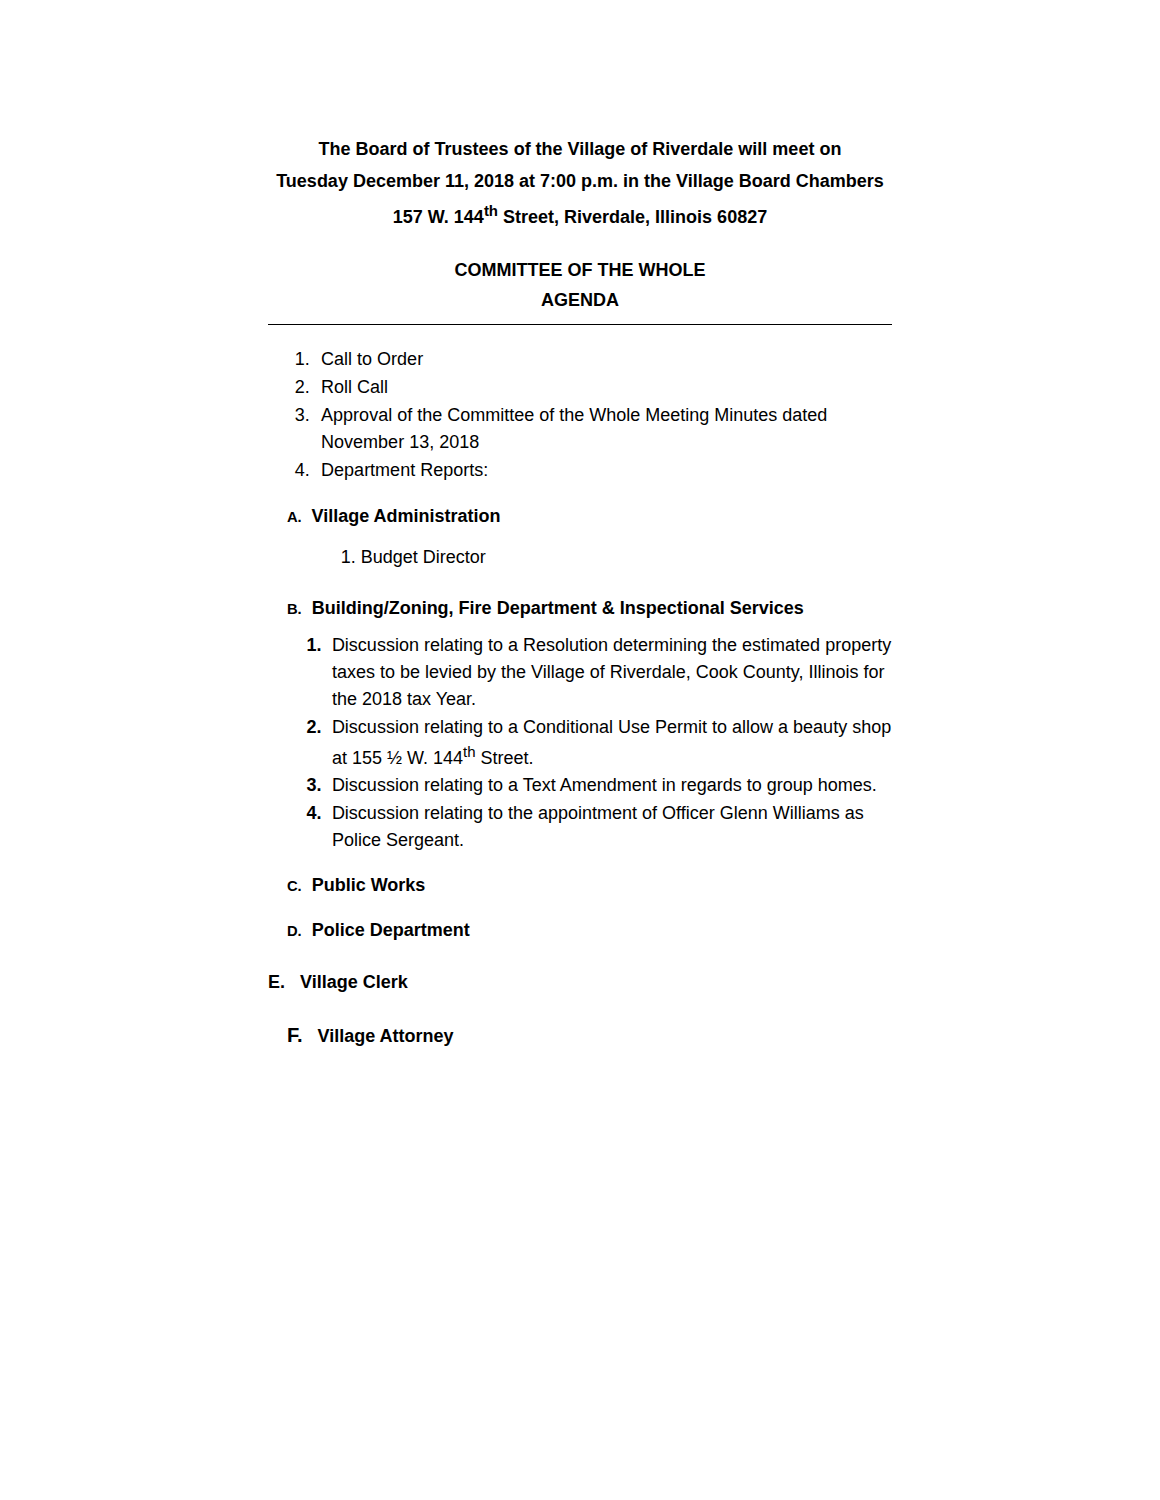The Board of Trustees of the Village of Riverdale will meet on
Tuesday December 11, 2018 at 7:00 p.m. in the Village Board Chambers
157 W. 144th Street, Riverdale, Illinois 60827
COMMITTEE OF THE WHOLE
AGENDA
Call to Order
Roll Call
Approval of the Committee of the Whole Meeting Minutes dated November 13, 2018
Department Reports:
A. Village Administration
Budget Director
B. Building/Zoning, Fire Department & Inspectional Services
Discussion relating to a Resolution determining the estimated property taxes to be levied by the Village of Riverdale, Cook County, Illinois for the 2018 tax Year.
Discussion relating to a Conditional Use Permit to allow a beauty shop at 155 ½ W. 144th Street.
Discussion relating to a Text Amendment in regards to group homes.
Discussion relating to the appointment of Officer Glenn Williams as Police Sergeant.
C. Public Works
D. Police Department
E. Village Clerk
F. Village Attorney